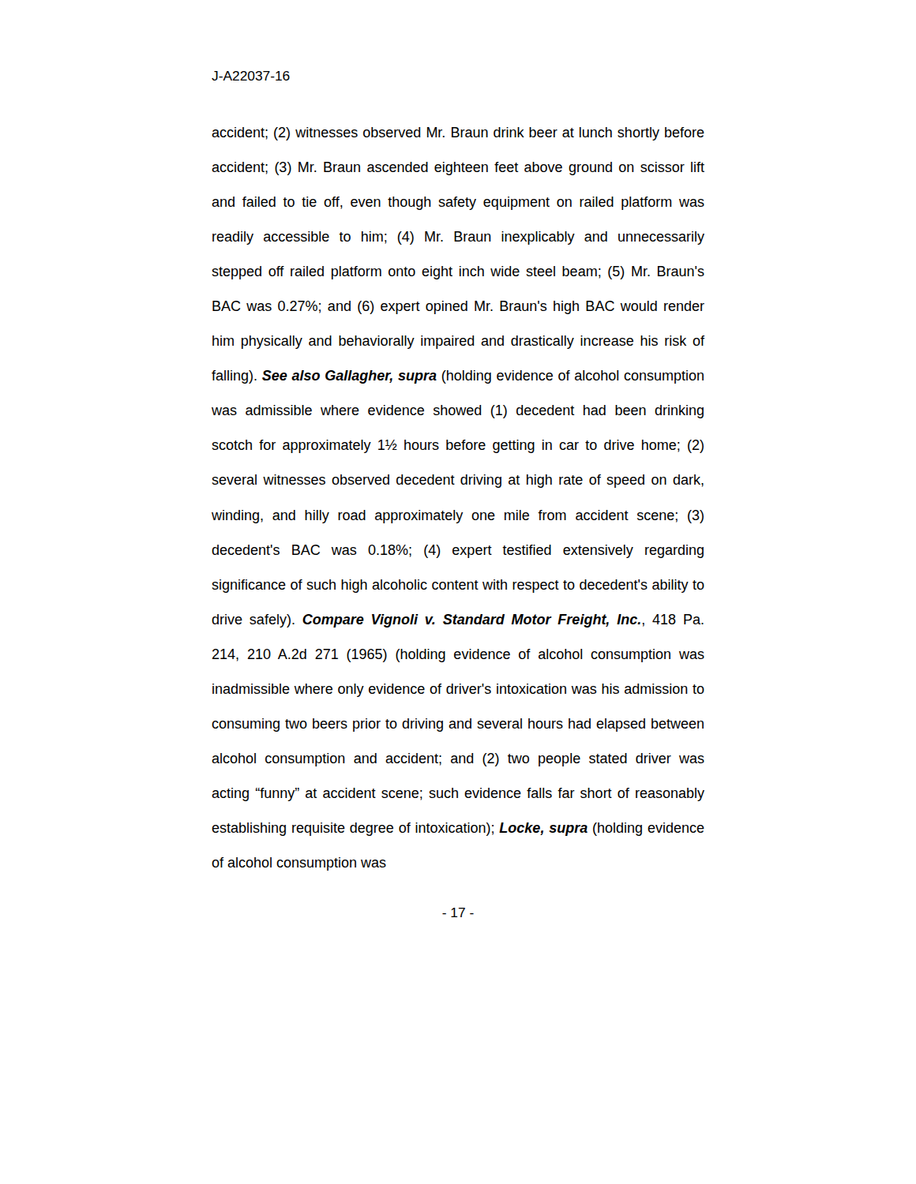J-A22037-16
accident; (2) witnesses observed Mr. Braun drink beer at lunch shortly before accident; (3) Mr. Braun ascended eighteen feet above ground on scissor lift and failed to tie off, even though safety equipment on railed platform was readily accessible to him; (4) Mr. Braun inexplicably and unnecessarily stepped off railed platform onto eight inch wide steel beam; (5) Mr. Braun's BAC was 0.27%; and (6) expert opined Mr. Braun's high BAC would render him physically and behaviorally impaired and drastically increase his risk of falling). See also Gallagher, supra (holding evidence of alcohol consumption was admissible where evidence showed (1) decedent had been drinking scotch for approximately 1½ hours before getting in car to drive home; (2) several witnesses observed decedent driving at high rate of speed on dark, winding, and hilly road approximately one mile from accident scene; (3) decedent's BAC was 0.18%; (4) expert testified extensively regarding significance of such high alcoholic content with respect to decedent's ability to drive safely). Compare Vignoli v. Standard Motor Freight, Inc., 418 Pa. 214, 210 A.2d 271 (1965) (holding evidence of alcohol consumption was inadmissible where only evidence of driver's intoxication was his admission to consuming two beers prior to driving and several hours had elapsed between alcohol consumption and accident; and (2) two people stated driver was acting “funny” at accident scene; such evidence falls far short of reasonably establishing requisite degree of intoxication); Locke, supra (holding evidence of alcohol consumption was
- 17 -